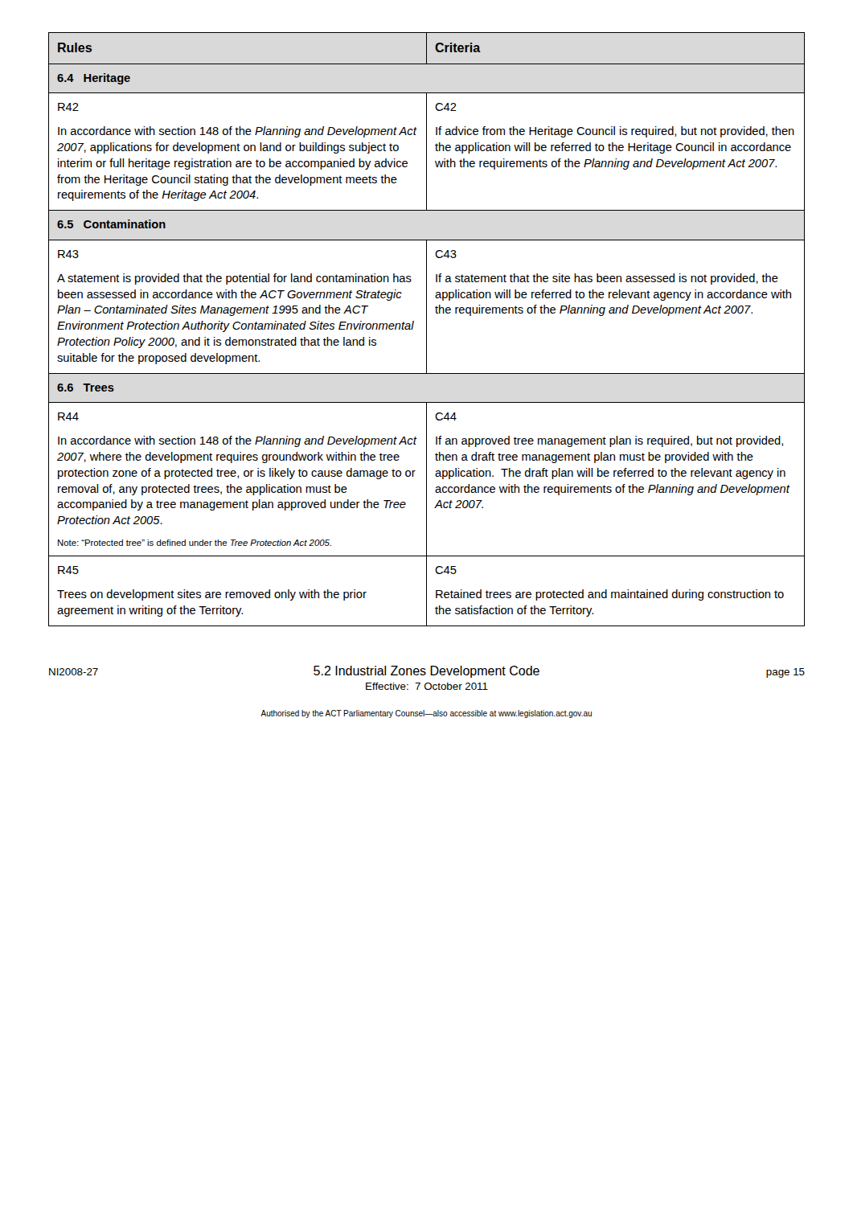| Rules | Criteria |
| --- | --- |
| 6.4 Heritage |
| R42 In accordance with section 148 of the Planning and Development Act 2007 , applications for development on land or buildings subject to interim or full heritage registration are to be accompanied by advice from the Heritage Council stating that the development meets the requirements of the Heritage Act 2004 . | C42 If advice from the Heritage Council is required, but not provided, then the application will be referred to the Heritage Council in accordance with the requirements of the Planning and Development Act 2007 . |
| 6.5 Contamination |
| R43 A statement is provided that the potential for land contamination has been assessed in accordance with the ACT Government Strategic Plan – Contaminated Sites Management 19 95 and the ACT Environment Protection Authority Contaminated Sites Environmental Protection Policy 2000 , and it is demonstrated that the land is suitable for the proposed development. | C43 If a statement that the site has been assessed is not provided, the application will be referred to the relevant agency in accordance with the requirements of the Planning and Development Act 2007 . |
| 6.6 Trees |
| R44 In accordance with section 148 of the Planning and Development Act 2007 , where the development requires groundwork within the tree protection zone of a protected tree, or is likely to cause damage to or removal of, any protected trees, the application must be accompanied by a tree management plan approved under the Tree Protection Act 2005 . Note: “Protected tree” is defined under the Tree Protection Act 2005 . | C44 If an approved tree management plan is required, but not provided, then a draft tree management plan must be provided with the application. The draft plan will be referred to the relevant agency in accordance with the requirements of the Planning and Development Act 2007. |
| R45 Trees on development sites are removed only with the prior agreement in writing of the Territory. | C45 Retained trees are protected and maintained during construction to the satisfaction of the Territory. |
NI2008-27
5.2 Industrial Zones Development Code
Effective: 7 October 2011
page 15
Authorised by the ACT Parliamentary Counsel—also accessible at www.legislation.act.gov.au